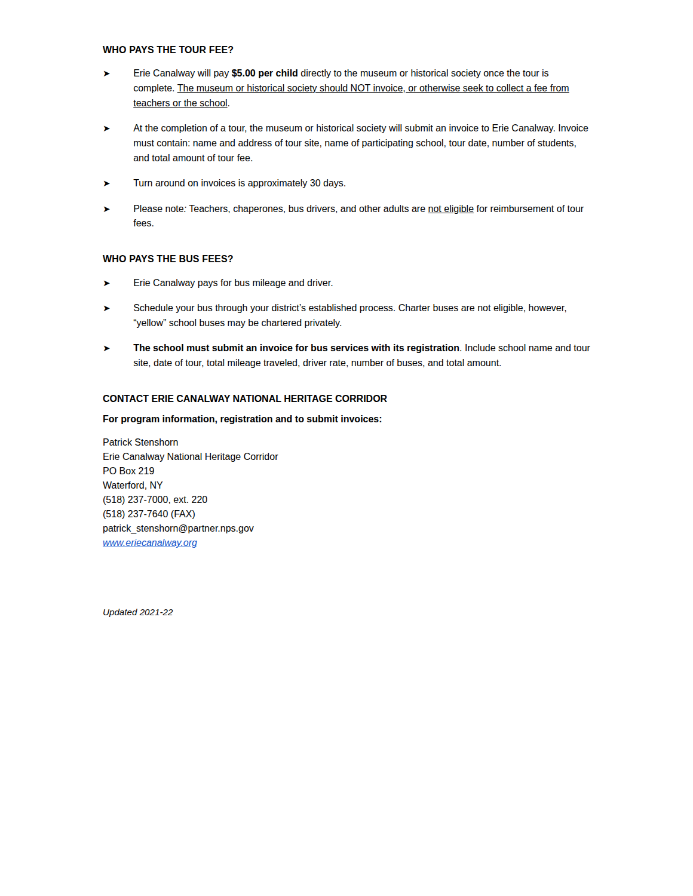WHO PAYS THE TOUR FEE?
Erie Canalway will pay $5.00 per child directly to the museum or historical society once the tour is complete. The museum or historical society should NOT invoice, or otherwise seek to collect a fee from teachers or the school.
At the completion of a tour, the museum or historical society will submit an invoice to Erie Canalway. Invoice must contain: name and address of tour site, name of participating school, tour date, number of students, and total amount of tour fee.
Turn around on invoices is approximately 30 days.
Please note: Teachers, chaperones, bus drivers, and other adults are not eligible for reimbursement of tour fees.
WHO PAYS THE BUS FEES?
Erie Canalway pays for bus mileage and driver.
Schedule your bus through your district’s established process. Charter buses are not eligible, however, “yellow” school buses may be chartered privately.
The school must submit an invoice for bus services with its registration. Include school name and tour site, date of tour, total mileage traveled, driver rate, number of buses, and total amount.
CONTACT ERIE CANALWAY NATIONAL HERITAGE CORRIDOR
For program information, registration and to submit invoices:
Patrick Stenshorn
Erie Canalway National Heritage Corridor
PO Box 219
Waterford, NY
(518) 237-7000, ext. 220
(518) 237-7640 (FAX)
patrick_stenshorn@partner.nps.gov
www.eriecanalway.org
Updated 2021-22